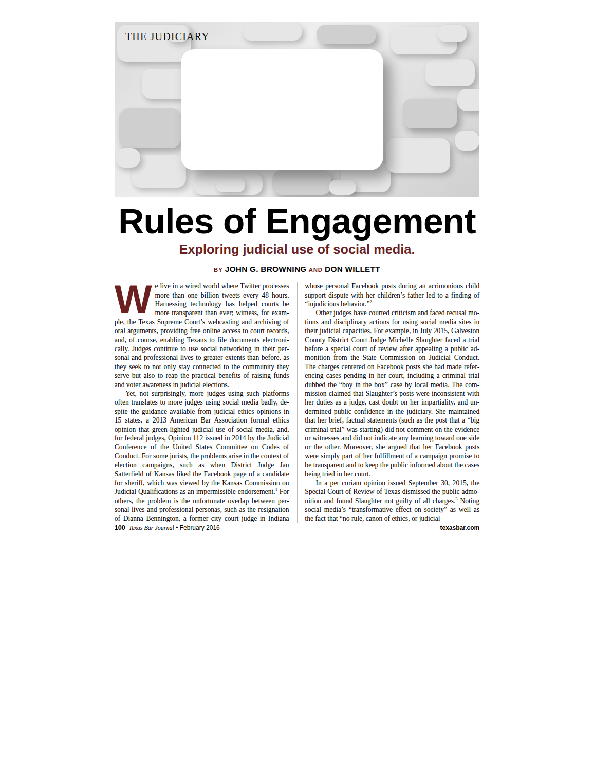THE JUDICIARY
Rules of Engagement
Exploring judicial use of social media.
BY JOHN G. BROWNING AND DON WILLETT
We live in a wired world where Twitter processes more than one billion tweets every 48 hours. Harnessing technology has helped courts be more transparent than ever; witness, for example, the Texas Supreme Court’s webcasting and archiving of oral arguments, providing free online access to court records, and, of course, enabling Texans to file documents electronically. Judges continue to use social networking in their personal and professional lives to greater extents than before, as they seek to not only stay connected to the community they serve but also to reap the practical benefits of raising funds and voter awareness in judicial elections.
Yet, not surprisingly, more judges using such platforms often translates to more judges using social media badly, despite the guidance available from judicial ethics opinions in 15 states, a 2013 American Bar Association formal ethics opinion that green-lighted judicial use of social media, and, for federal judges, Opinion 112 issued in 2014 by the Judicial Conference of the United States Committee on Codes of Conduct. For some jurists, the problems arise in the context of election campaigns, such as when District Judge Jan Satterfield of Kansas liked the Facebook page of a candidate for sheriff, which was viewed by the Kansas Commission on Judicial Qualifications as an impermissible endorsement.1 For others, the problem is the unfortunate overlap between personal lives and professional personas, such as the resignation of Dianna Bennington, a former city court judge in Indiana whose personal Facebook posts during an acrimonious child support dispute with her children’s father led to a finding of “injudicious behavior.”2
Other judges have courted criticism and faced recusal motions and disciplinary actions for using social media sites in their judicial capacities. For example, in July 2015, Galveston County District Court Judge Michelle Slaughter faced a trial before a special court of review after appealing a public admonition from the State Commission on Judicial Conduct. The charges centered on Facebook posts she had made referencing cases pending in her court, including a criminal trial dubbed the “boy in the box” case by local media. The commission claimed that Slaughter’s posts were inconsistent with her duties as a judge, cast doubt on her impartiality, and undermined public confidence in the judiciary. She maintained that her brief, factual statements (such as the post that a “big criminal trial” was starting) did not comment on the evidence or witnesses and did not indicate any learning toward one side or the other. Moreover, she argued that her Facebook posts were simply part of her fulfillment of a campaign promise to be transparent and to keep the public informed about the cases being tried in her court.
In a per curiam opinion issued September 30, 2015, the Special Court of Review of Texas dismissed the public admonition and found Slaughter not guilty of all charges.3 Noting social media’s “transformative effect on society” as well as the fact that “no rule, canon of ethics, or judicial
100 Texas Bar Journal • February 2016
texasbar.com